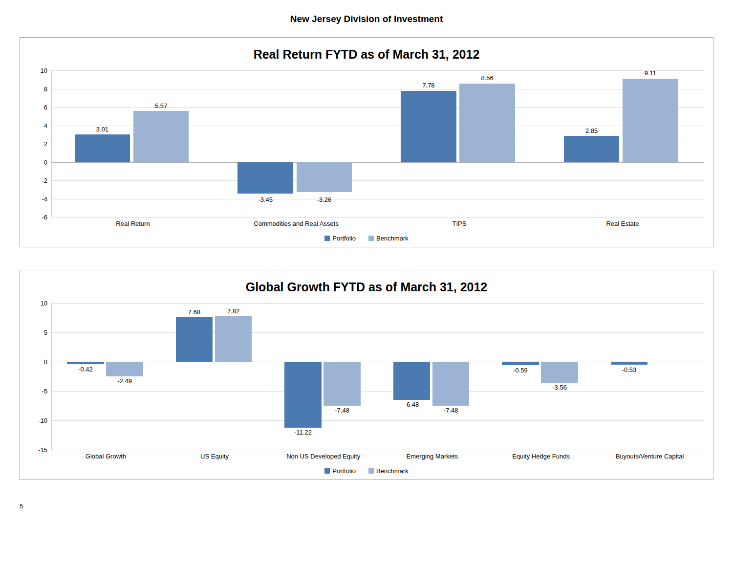New Jersey Division of Investment
Real Return FYTD as of March 31, 2012
scale: -6 .. 10 (16 units) ; plot height 300px -> 18.75px per unit ; zero at 10/16 = 62.5%
10 8 6 4 2 0 -2 -4 -6
3.01
5.57
-3.45
-3.26
7.78
8.56
2.85
9.11
Real Return
Commodities and Real Assets
TIPS
Real Estate
Portfolio
Benchmark
Global Growth FYTD as of March 31, 2012
10 5 0 -5 -10 -15
-0.42
-2.49
7.68
7.82
-11.22
-7.48
-6.48
-7.48
-0.59
-3.56
-0.53
Global Growth
US Equity
Non US Developed Equity
Emerging Markets
Equity Hedge Funds
Buyouts/Venture Capital
Portfolio
Benchmark
5